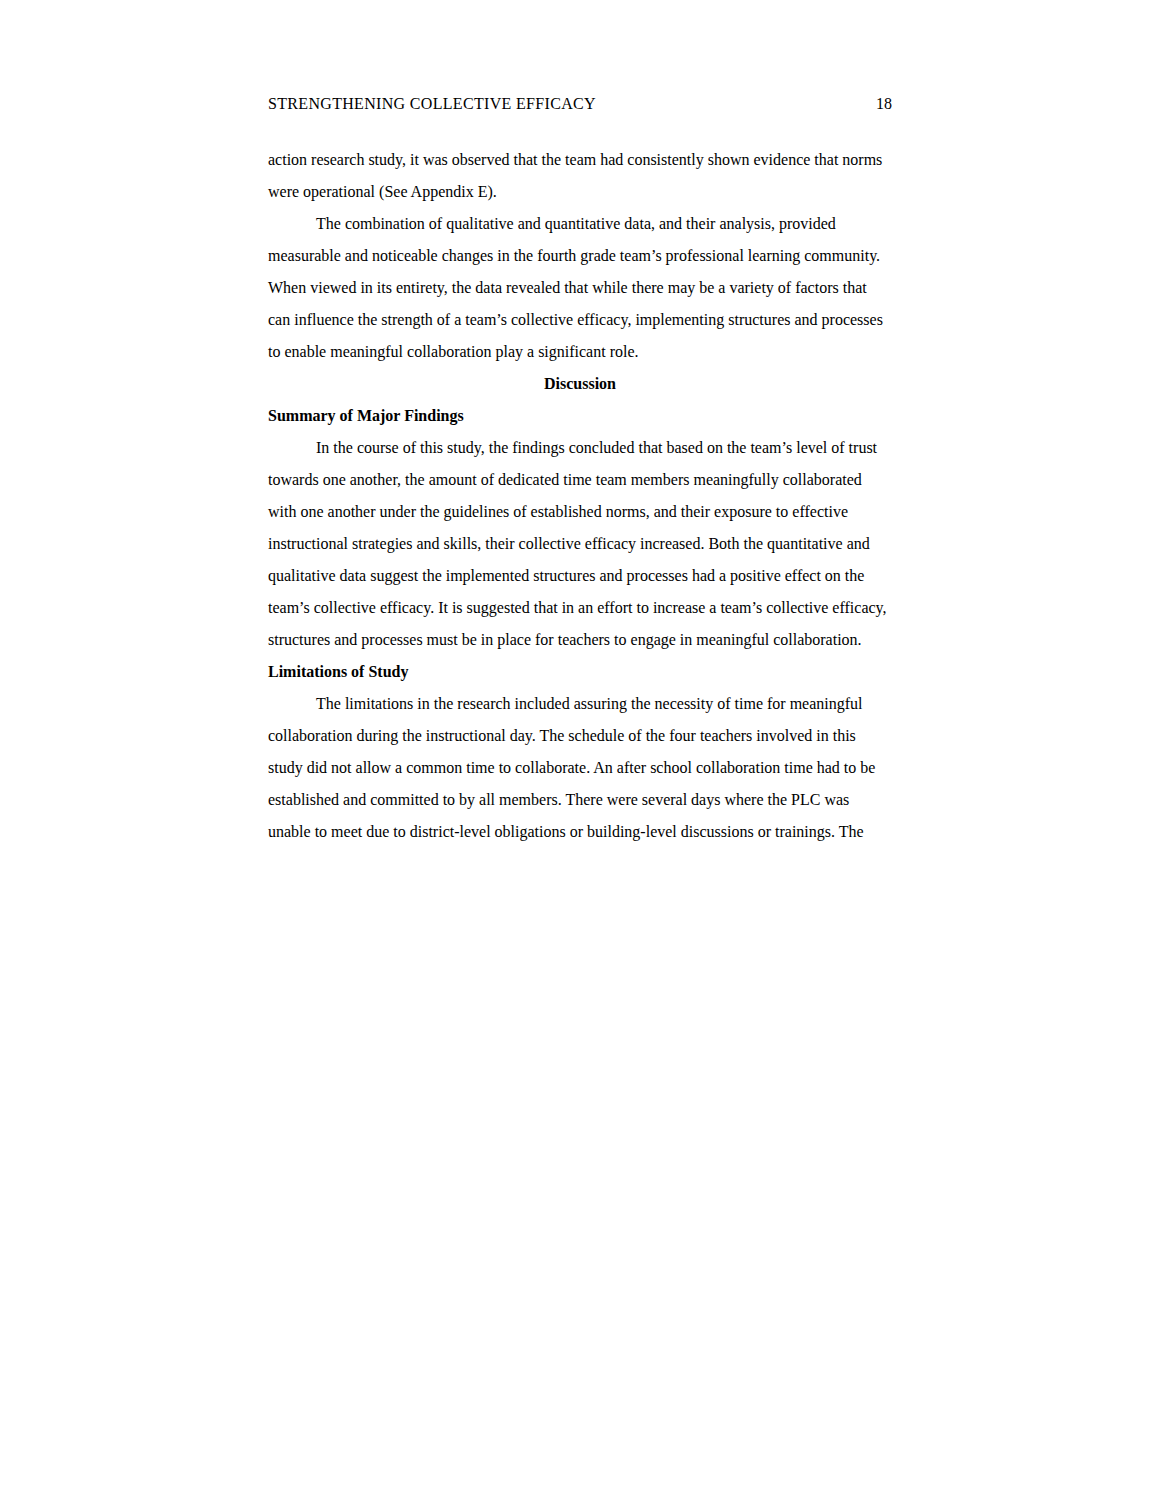Strengthening Collective Efficacy 18
action research study, it was observed that the team had consistently shown evidence that norms were operational (See Appendix E).
The combination of qualitative and quantitative data, and their analysis, provided measurable and noticeable changes in the fourth grade team’s professional learning community. When viewed in its entirety, the data revealed that while there may be a variety of factors that can influence the strength of a team’s collective efficacy, implementing structures and processes to enable meaningful collaboration play a significant role.
Discussion
Summary of Major Findings
In the course of this study, the findings concluded that based on the team’s level of trust towards one another, the amount of dedicated time team members meaningfully collaborated with one another under the guidelines of established norms, and their exposure to effective instructional strategies and skills, their collective efficacy increased. Both the quantitative and qualitative data suggest the implemented structures and processes had a positive effect on the team’s collective efficacy. It is suggested that in an effort to increase a team’s collective efficacy, structures and processes must be in place for teachers to engage in meaningful collaboration.
Limitations of Study
The limitations in the research included assuring the necessity of time for meaningful collaboration during the instructional day. The schedule of the four teachers involved in this study did not allow a common time to collaborate. An after school collaboration time had to be established and committed to by all members. There were several days where the PLC was unable to meet due to district-level obligations or building-level discussions or trainings. The